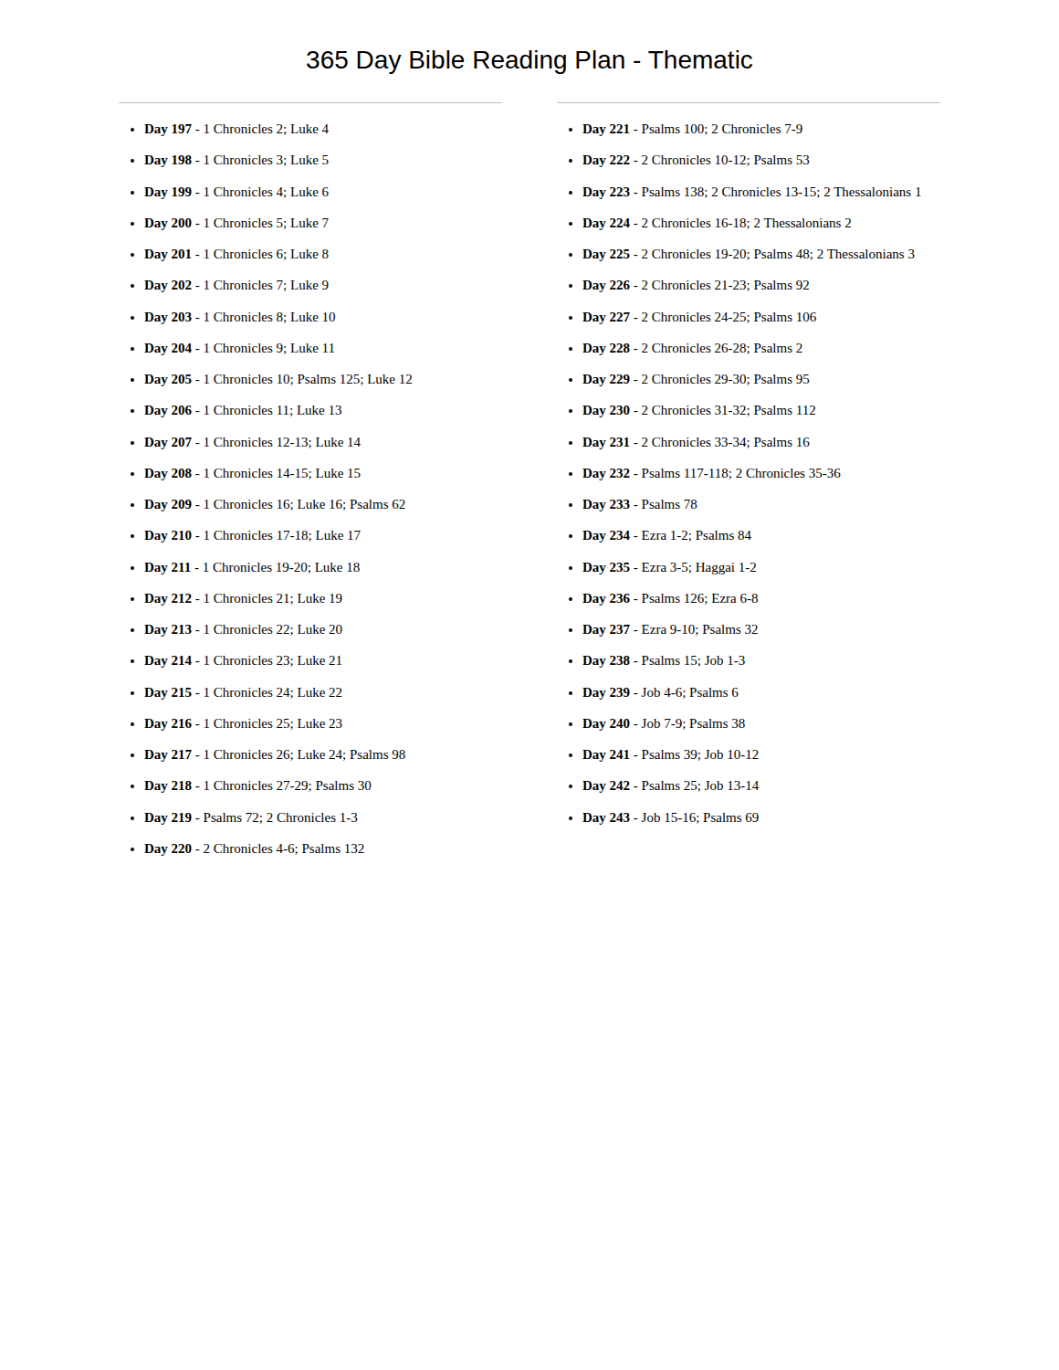365 Day Bible Reading Plan - Thematic
Day 197 - 1 Chronicles 2; Luke 4
Day 198 - 1 Chronicles 3; Luke 5
Day 199 - 1 Chronicles 4; Luke 6
Day 200 - 1 Chronicles 5; Luke 7
Day 201 - 1 Chronicles 6; Luke 8
Day 202 - 1 Chronicles 7; Luke 9
Day 203 - 1 Chronicles 8; Luke 10
Day 204 - 1 Chronicles 9; Luke 11
Day 205 - 1 Chronicles 10; Psalms 125; Luke 12
Day 206 - 1 Chronicles 11; Luke 13
Day 207 - 1 Chronicles 12-13; Luke 14
Day 208 - 1 Chronicles 14-15; Luke 15
Day 209 - 1 Chronicles 16; Luke 16; Psalms 62
Day 210 - 1 Chronicles 17-18; Luke 17
Day 211 - 1 Chronicles 19-20; Luke 18
Day 212 - 1 Chronicles 21; Luke 19
Day 213 - 1 Chronicles 22; Luke 20
Day 214 - 1 Chronicles 23; Luke 21
Day 215 - 1 Chronicles 24; Luke 22
Day 216 - 1 Chronicles 25; Luke 23
Day 217 - 1 Chronicles 26; Luke 24; Psalms 98
Day 218 - 1 Chronicles 27-29; Psalms 30
Day 219 - Psalms 72; 2 Chronicles 1-3
Day 220 - 2 Chronicles 4-6; Psalms 132
Day 221 - Psalms 100; 2 Chronicles 7-9
Day 222 - 2 Chronicles 10-12; Psalms 53
Day 223 - Psalms 138; 2 Chronicles 13-15; 2 Thessalonians 1
Day 224 - 2 Chronicles 16-18; 2 Thessalonians 2
Day 225 - 2 Chronicles 19-20; Psalms 48; 2 Thessalonians 3
Day 226 - 2 Chronicles 21-23; Psalms 92
Day 227 - 2 Chronicles 24-25; Psalms 106
Day 228 - 2 Chronicles 26-28; Psalms 2
Day 229 - 2 Chronicles 29-30; Psalms 95
Day 230 - 2 Chronicles 31-32; Psalms 112
Day 231 - 2 Chronicles 33-34; Psalms 16
Day 232 - Psalms 117-118; 2 Chronicles 35-36
Day 233 - Psalms 78
Day 234 - Ezra 1-2; Psalms 84
Day 235 - Ezra 3-5; Haggai 1-2
Day 236 - Psalms 126; Ezra 6-8
Day 237 - Ezra 9-10; Psalms 32
Day 238 - Psalms 15; Job 1-3
Day 239 - Job 4-6; Psalms 6
Day 240 - Job 7-9; Psalms 38
Day 241 - Psalms 39; Job 10-12
Day 242 - Psalms 25; Job 13-14
Day 243 - Job 15-16; Psalms 69